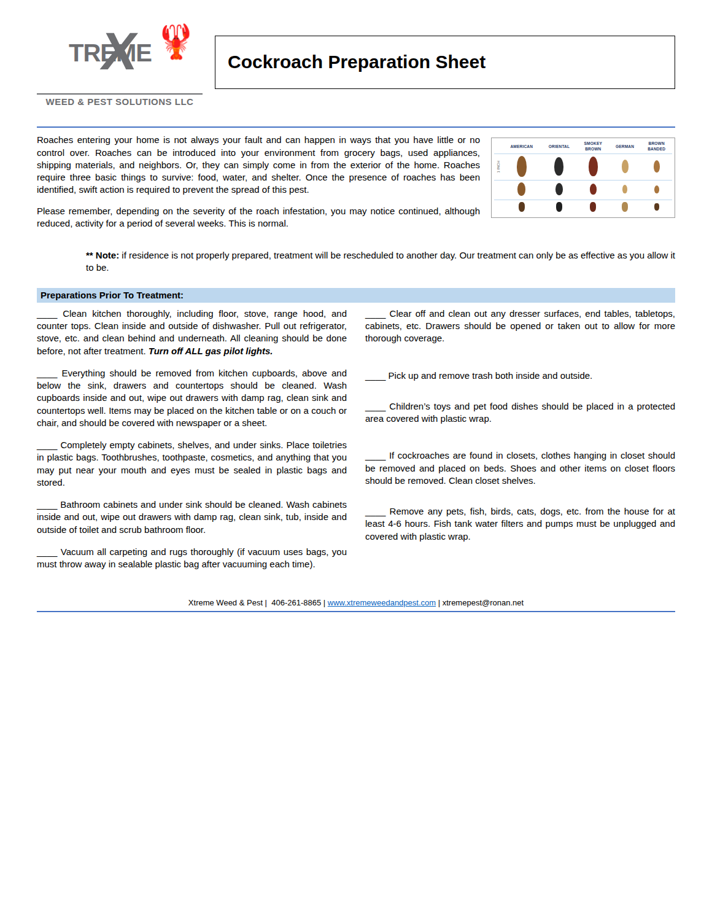🦞
X
TREME
WEED & PEST SOLUTIONS LLC
Cockroach Preparation Sheet
| | AMERICAN | ORIENTAL | SMOKEY BROWN | GERMAN | BROWN BANDED |
| --- | --- | --- | --- | --- | --- |
| 1 INCH | | | | | |
Roaches entering your home is not always your fault and can happen in ways that you have little or no control over. Roaches can be introduced into your environment from grocery bags, used appliances, shipping materials, and neighbors. Or, they can simply come in from the exterior of the home. Roaches require three basic things to survive: food, water, and shelter. Once the presence of roaches has been identified, swift action is required to prevent the spread of this pest.
Please remember, depending on the severity of the roach infestation, you may notice continued, although reduced, activity for a period of several weeks. This is normal.
** Note: if residence is not properly prepared, treatment will be rescheduled to another day. Our treatment can only be as effective as you allow it to be.
Preparations Prior To Treatment:
____ Clean kitchen thoroughly, including floor, stove, range hood, and counter tops. Clean inside and outside of dishwasher. Pull out refrigerator, stove, etc. and clean behind and underneath. All cleaning should be done before, not after treatment. Turn off ALL gas pilot lights.
____ Everything should be removed from kitchen cupboards, above and below the sink, drawers and countertops should be cleaned. Wash cupboards inside and out, wipe out drawers with damp rag, clean sink and countertops well. Items may be placed on the kitchen table or on a couch or chair, and should be covered with newspaper or a sheet.
____ Completely empty cabinets, shelves, and under sinks. Place toiletries in plastic bags. Toothbrushes, toothpaste, cosmetics, and anything that you may put near your mouth and eyes must be sealed in plastic bags and stored.
____ Bathroom cabinets and under sink should be cleaned. Wash cabinets inside and out, wipe out drawers with damp rag, clean sink, tub, inside and outside of toilet and scrub bathroom floor.
____ Vacuum all carpeting and rugs thoroughly (if vacuum uses bags, you must throw away in sealable plastic bag after vacuuming each time).
____ Clear off and clean out any dresser surfaces, end tables, tabletops, cabinets, etc. Drawers should be opened or taken out to allow for more thorough coverage.
____ Pick up and remove trash both inside and outside.
____ Children’s toys and pet food dishes should be placed in a protected area covered with plastic wrap.
____ If cockroaches are found in closets, clothes hanging in closet should be removed and placed on beds. Shoes and other items on closet floors should be removed. Clean closet shelves.
____ Remove any pets, fish, birds, cats, dogs, etc. from the house for at least 4-6 hours. Fish tank water filters and pumps must be unplugged and covered with plastic wrap.
Xtreme Weed & Pest | 406-261-8865 | www.xtremeweedandpest.com | xtremepest@ronan.net